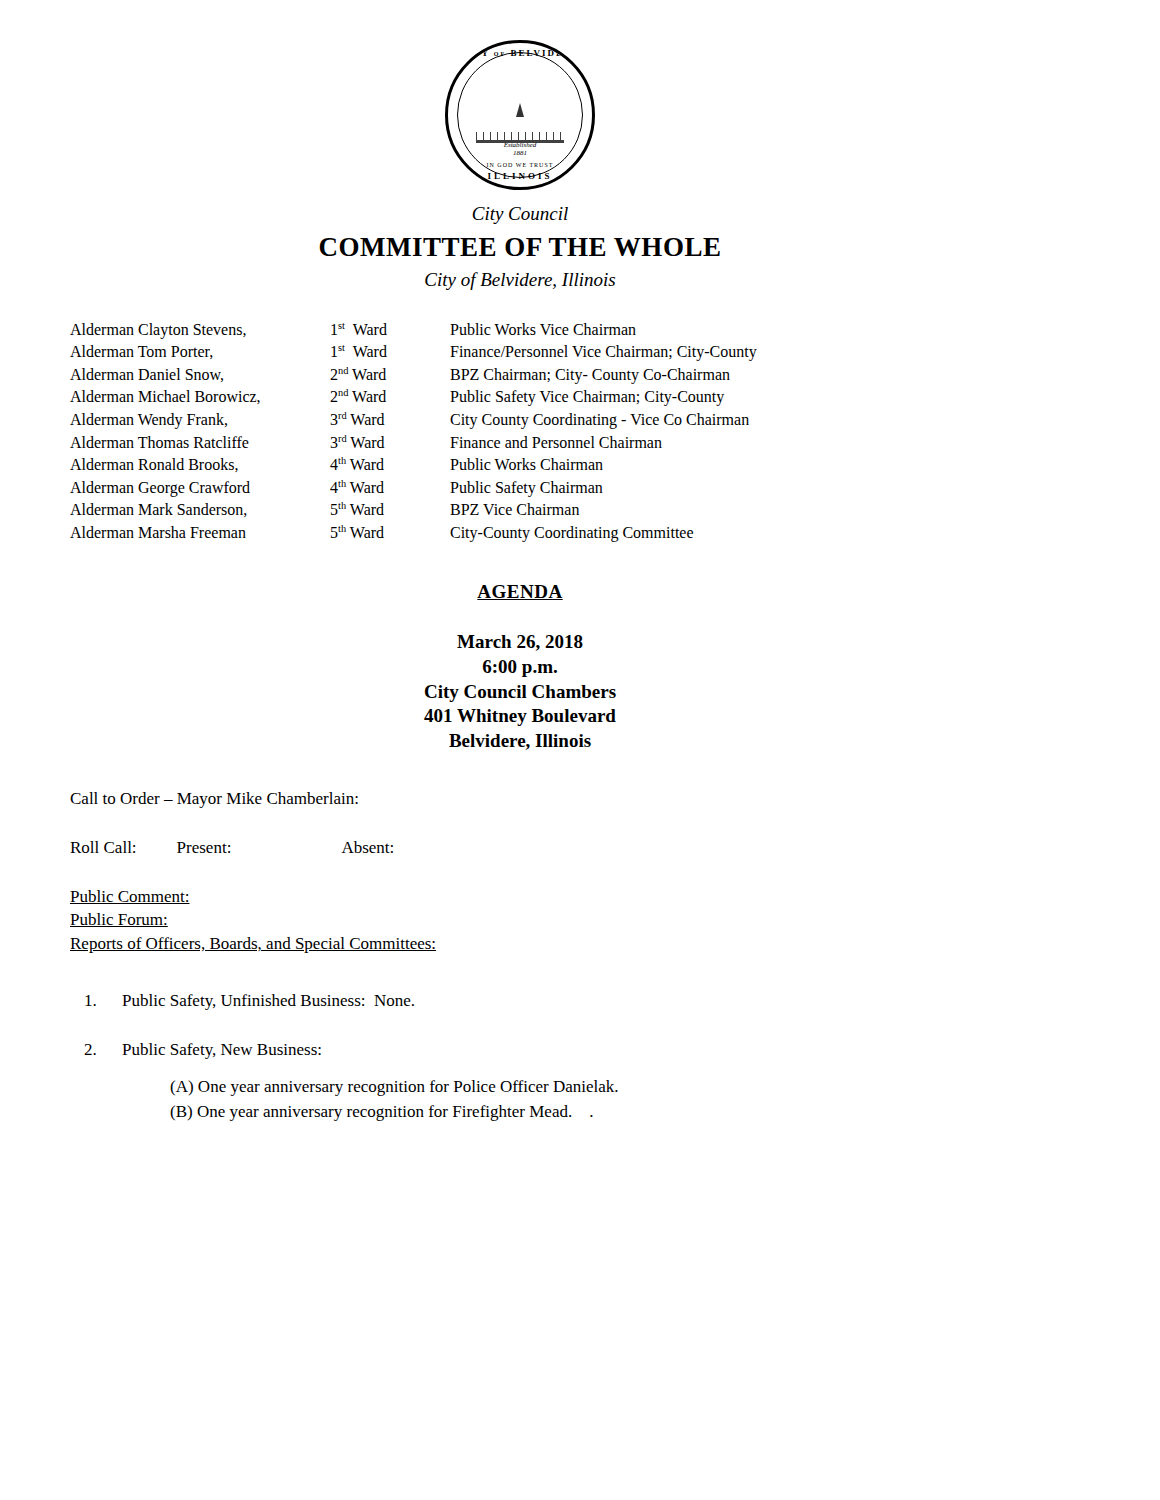CITY of BELVIDERE
Established
1881
IN GOD WE TRUST
ILLINOIS
City Council
COMMITTEE OF THE WHOLE
City of Belvidere, Illinois
| Alderman Clayton Stevens, | 1 st Ward | Public Works Vice Chairman |
| Alderman Tom Porter, | 1 st Ward | Finance/Personnel Vice Chairman; City-County |
| Alderman Daniel Snow, | 2 nd Ward | BPZ Chairman; City- County Co-Chairman |
| Alderman Michael Borowicz, | 2 nd Ward | Public Safety Vice Chairman; City-County |
| Alderman Wendy Frank, | 3 rd Ward | City County Coordinating - Vice Co Chairman |
| Alderman Thomas Ratcliffe | 3 rd Ward | Finance and Personnel Chairman |
| Alderman Ronald Brooks, | 4 th Ward | Public Works Chairman |
| Alderman George Crawford | 4 th Ward | Public Safety Chairman |
| Alderman Mark Sanderson, | 5 th Ward | BPZ Vice Chairman |
| Alderman Marsha Freeman | 5 th Ward | City-County Coordinating Committee |
AGENDA
March 26, 2018
6:00 p.m.
City Council Chambers
401 Whitney Boulevard
Belvidere, Illinois
Call to Order – Mayor Mike Chamberlain:
Roll Call:Present: Absent:
Public Comment:
Public Forum:
Reports of Officers, Boards, and Special Committees:
Public Safety, Unfinished Business: None.
Public Safety, New Business:
(A) One year anniversary recognition for Police Officer Danielak.
(B) One year anniversary recognition for Firefighter Mead. .